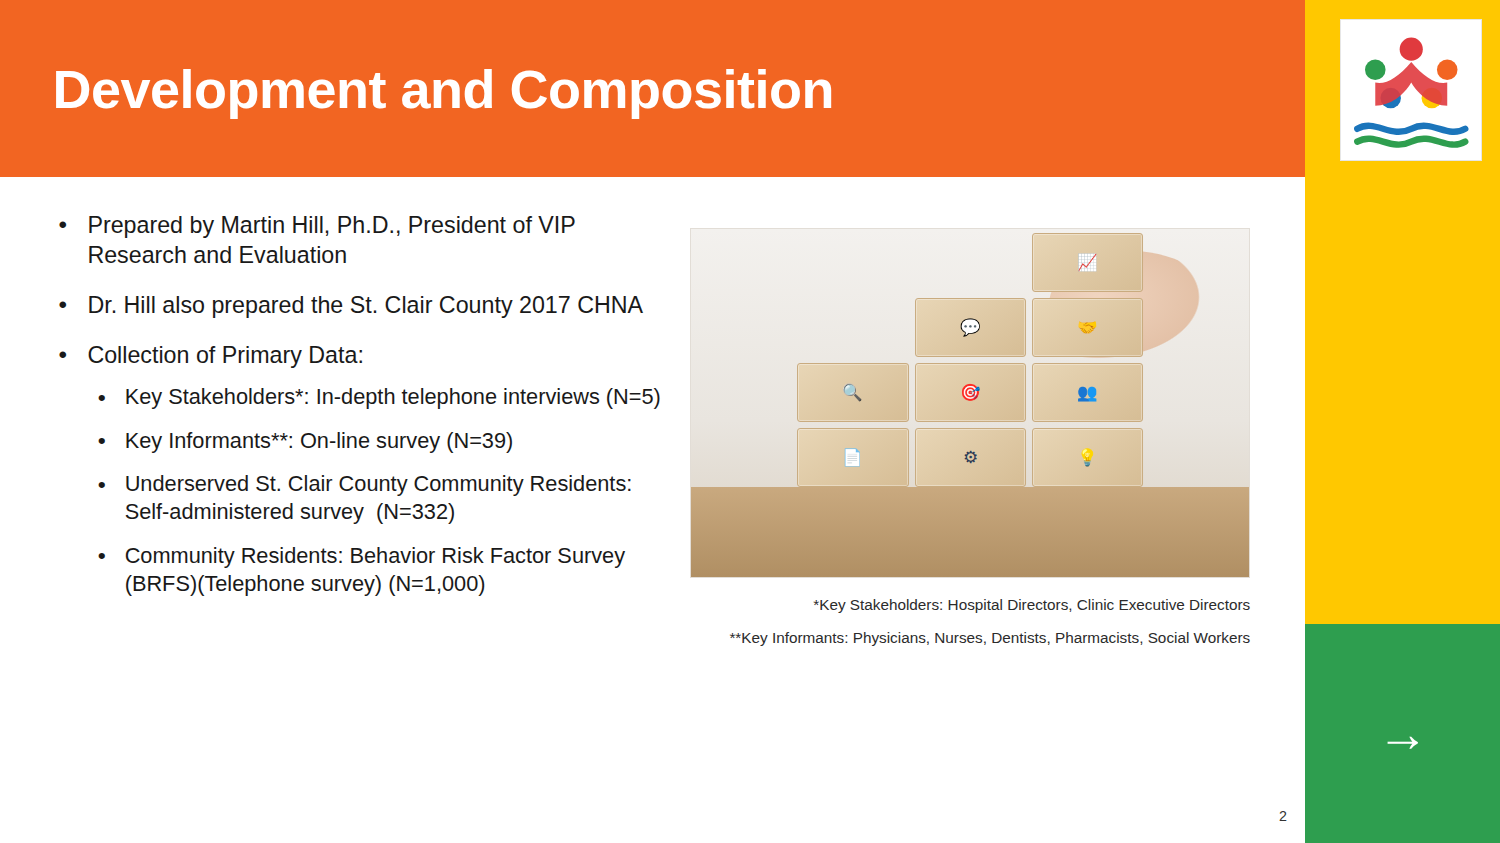→
Development and Composition
Prepared by Martin Hill, Ph.D., President of VIP Research and Evaluation
Dr. Hill also prepared the St. Clair County 2017 CHNA
Collection of Primary Data:
Key Stakeholders*: In-depth telephone interviews (N=5)
Key Informants**: On-line survey (N=39)
Underserved St. Clair County Community Residents: Self-administered survey (N=332)
Community Residents: Behavior Risk Factor Survey (BRFS)(Telephone survey) (N=1,000)
📈
💬
🤝
🔍
🎯
👥
📄
⚙
💡
*Key Stakeholders: Hospital Directors, Clinic Executive Directors
**Key Informants: Physicians, Nurses, Dentists, Pharmacists, Social Workers
2